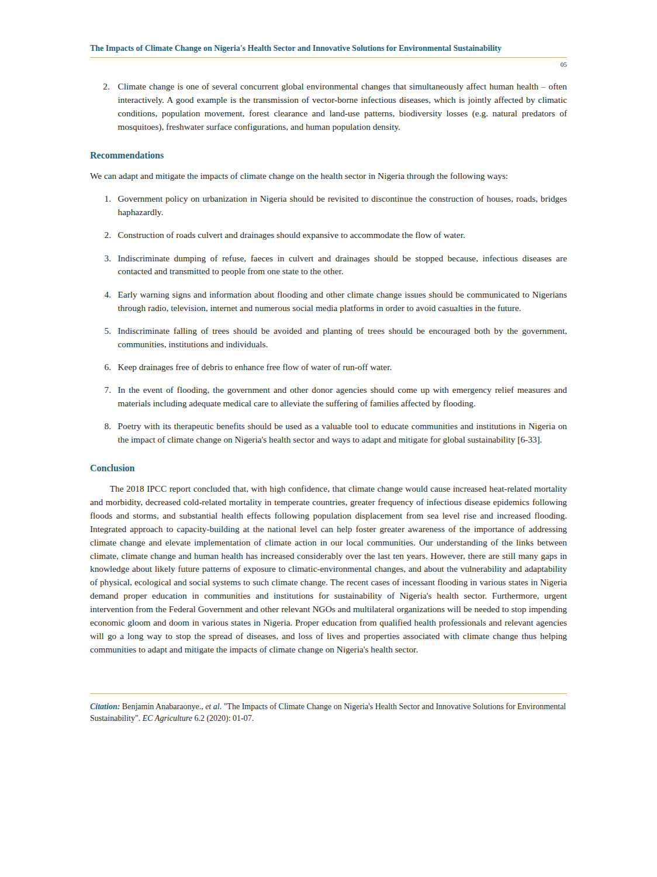The Impacts of Climate Change on Nigeria's Health Sector and Innovative Solutions for Environmental Sustainability
05
Climate change is one of several concurrent global environmental changes that simultaneously affect human health – often interactively. A good example is the transmission of vector-borne infectious diseases, which is jointly affected by climatic conditions, population movement, forest clearance and land-use patterns, biodiversity losses (e.g. natural predators of mosquitoes), freshwater surface configurations, and human population density.
Recommendations
We can adapt and mitigate the impacts of climate change on the health sector in Nigeria through the following ways:
Government policy on urbanization in Nigeria should be revisited to discontinue the construction of houses, roads, bridges haphazardly.
Construction of roads culvert and drainages should expansive to accommodate the flow of water.
Indiscriminate dumping of refuse, faeces in culvert and drainages should be stopped because, infectious diseases are contacted and transmitted to people from one state to the other.
Early warning signs and information about flooding and other climate change issues should be communicated to Nigerians through radio, television, internet and numerous social media platforms in order to avoid casualties in the future.
Indiscriminate falling of trees should be avoided and planting of trees should be encouraged both by the government, communities, institutions and individuals.
Keep drainages free of debris to enhance free flow of water of run-off water.
In the event of flooding, the government and other donor agencies should come up with emergency relief measures and materials including adequate medical care to alleviate the suffering of families affected by flooding.
Poetry with its therapeutic benefits should be used as a valuable tool to educate communities and institutions in Nigeria on the impact of climate change on Nigeria's health sector and ways to adapt and mitigate for global sustainability [6-33].
Conclusion
The 2018 IPCC report concluded that, with high confidence, that climate change would cause increased heat-related mortality and morbidity, decreased cold-related mortality in temperate countries, greater frequency of infectious disease epidemics following floods and storms, and substantial health effects following population displacement from sea level rise and increased flooding. Integrated approach to capacity-building at the national level can help foster greater awareness of the importance of addressing climate change and elevate implementation of climate action in our local communities. Our understanding of the links between climate, climate change and human health has increased considerably over the last ten years. However, there are still many gaps in knowledge about likely future patterns of exposure to climatic-environmental changes, and about the vulnerability and adaptability of physical, ecological and social systems to such climate change. The recent cases of incessant flooding in various states in Nigeria demand proper education in communities and institutions for sustainability of Nigeria's health sector. Furthermore, urgent intervention from the Federal Government and other relevant NGOs and multilateral organizations will be needed to stop impending economic gloom and doom in various states in Nigeria. Proper education from qualified health professionals and relevant agencies will go a long way to stop the spread of diseases, and loss of lives and properties associated with climate change thus helping communities to adapt and mitigate the impacts of climate change on Nigeria's health sector.
Citation: Benjamin Anabaraonye., et al. "The Impacts of Climate Change on Nigeria's Health Sector and Innovative Solutions for Environmental Sustainability". EC Agriculture 6.2 (2020): 01-07.